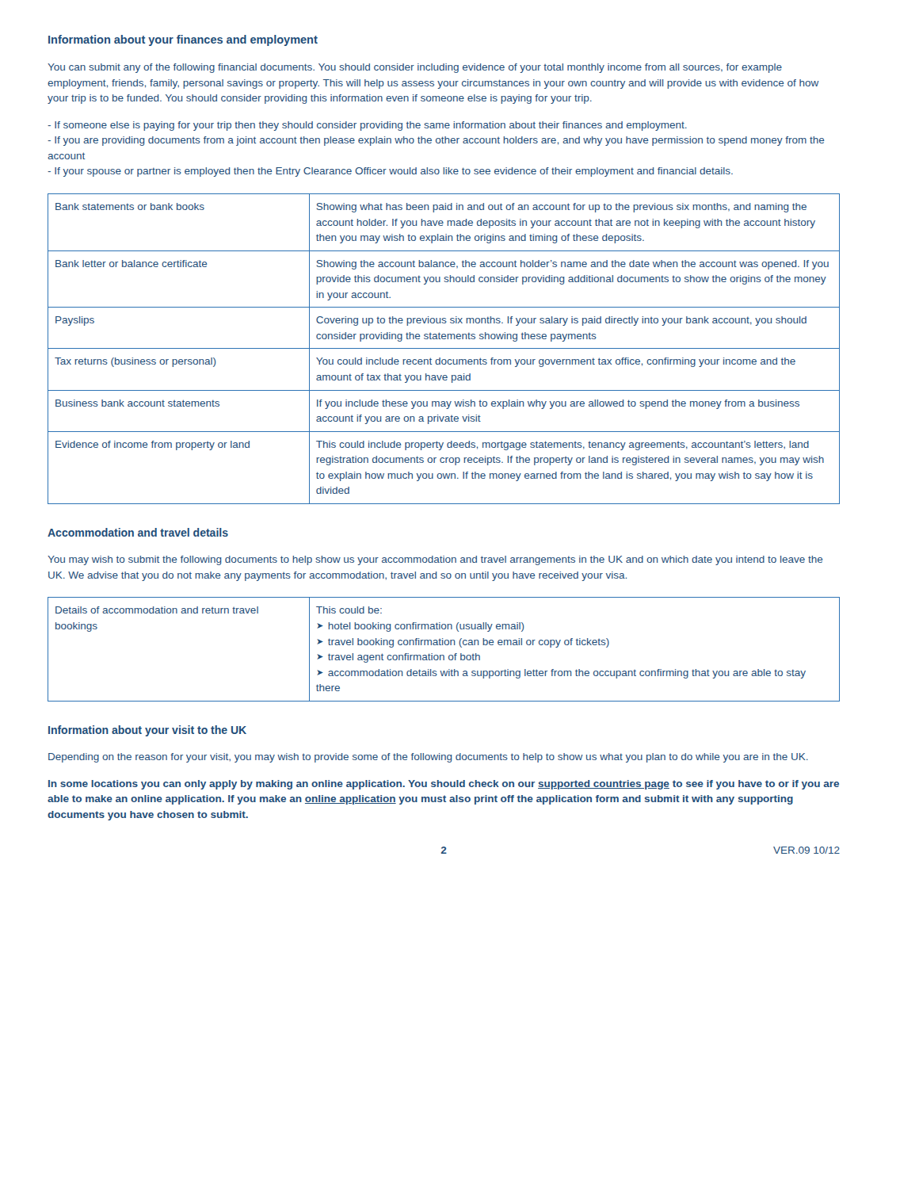Information about your finances and employment
You can submit any of the following financial documents. You should consider including evidence of your total monthly income from all sources, for example employment, friends, family, personal savings or property. This will help us assess your circumstances in your own country and will provide us with evidence of how your trip is to be funded. You should consider providing this information even if someone else is paying for your trip.
- If someone else is paying for your trip then they should consider providing the same information about their finances and employment.
- If you are providing documents from a joint account then please explain who the other account holders are, and why you have permission to spend money from the account
- If your spouse or partner is employed then the Entry Clearance Officer would also like to see evidence of their employment and financial details.
| Bank statements or bank books | Showing what has been paid in and out of an account for up to the previous six months, and naming the account holder. If you have made deposits in your account that are not in keeping with the account history then you may wish to explain the origins and timing of these deposits. |
| Bank letter or balance certificate | Showing the account balance, the account holder’s name and the date when the account was opened. If you provide this document you should consider providing additional documents to show the origins of the money in your account. |
| Payslips | Covering up to the previous six months. If your salary is paid directly into your bank account, you should consider providing the statements showing these payments |
| Tax returns (business or personal) | You could include recent documents from your government tax office, confirming your income and the amount of tax that you have paid |
| Business bank account statements | If you include these you may wish to explain why you are allowed to spend the money from a business account if you are on a private visit |
| Evidence of income from property or land | This could include property deeds, mortgage statements, tenancy agreements, accountant’s letters, land registration documents or crop receipts. If the property or land is registered in several names, you may wish to explain how much you own. If the money earned from the land is shared, you may wish to say how it is divided |
Accommodation and travel details
You may wish to submit the following documents to help show us your accommodation and travel arrangements in the UK and on which date you intend to leave the UK. We advise that you do not make any payments for accommodation, travel and so on until you have received your visa.
| Details of accommodation and return travel bookings | This could be: hotel booking confirmation (usually email) travel booking confirmation (can be email or copy of tickets) travel agent confirmation of both accommodation details with a supporting letter from the occupant confirming that you are able to stay there |
Information about your visit to the UK
Depending on the reason for your visit, you may wish to provide some of the following documents to help to show us what you plan to do while you are in the UK.
In some locations you can only apply by making an online application. You should check on our supported countries page to see if you have to or if you are able to make an online application. If you make an online application you must also print off the application form and submit it with any supporting documents you have chosen to submit.
2
VER.09 10/12